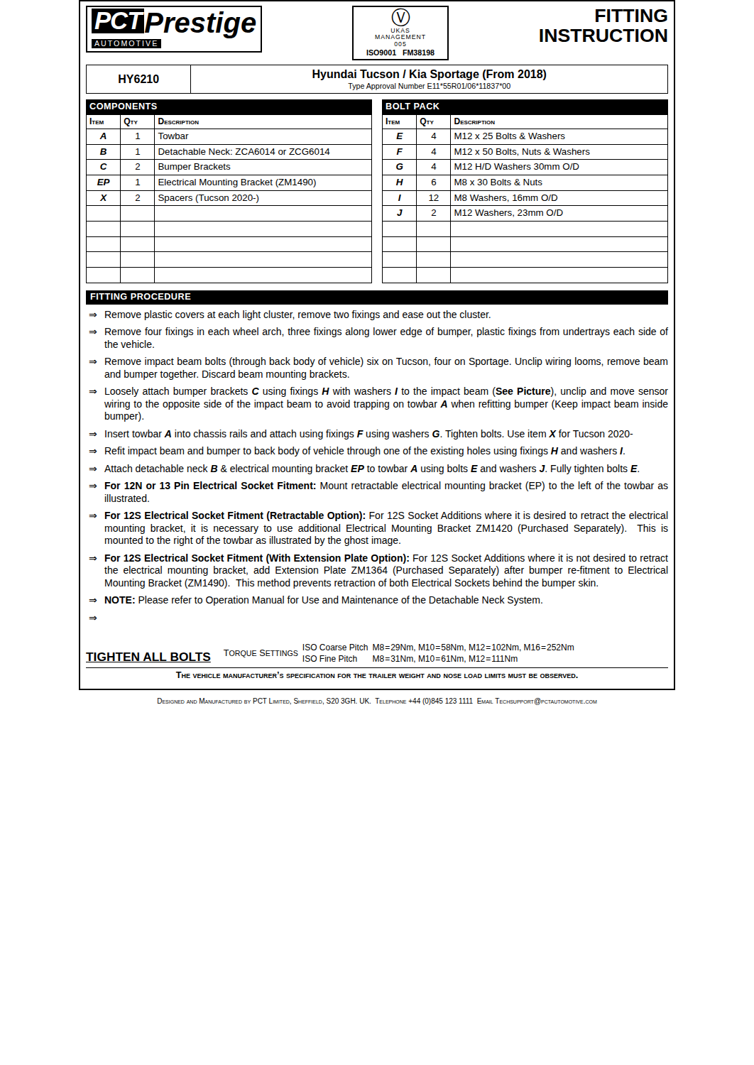PCT Prestige
AUTOMOTIVE
Ⓥ
UKAS
MANAGEMENT
005
ISO9001 FM38198
FITTING
INSTRUCTION
| HY6210 | Hyundai Tucson / Kia Sportage (From 2018) Type Approval Number E11*55R01/06*11837*00 |
| COMPONENTS |
| --- |
| Item | Qty | Description |
| A | 1 | Towbar |
| B | 1 | Detachable Neck: ZCA6014 or ZCG6014 |
| C | 2 | Bumper Brackets |
| EP | 1 | Electrical Mounting Bracket (ZM1490) |
| X | 2 | Spacers (Tucson 2020-) |
| BOLT PACK |
| --- |
| Item | Qty | Description |
| E | 4 | M12 x 25 Bolts & Washers |
| F | 4 | M12 x 50 Bolts, Nuts & Washers |
| G | 4 | M12 H/D Washers 30mm O/D |
| H | 6 | M8 x 30 Bolts & Nuts |
| I | 12 | M8 Washers, 16mm O/D |
| J | 2 | M12 Washers, 23mm O/D |
FITTING PROCEDURE
Remove plastic covers at each light cluster, remove two fixings and ease out the cluster.
Remove four fixings in each wheel arch, three fixings along lower edge of bumper, plastic fixings from undertrays each side of the vehicle.
Remove impact beam bolts (through back body of vehicle) six on Tucson, four on Sportage. Unclip wiring looms, remove beam and bumper together. Discard beam mounting brackets.
Loosely attach bumper brackets C using fixings H with washers I to the impact beam (See Picture), unclip and move sensor wiring to the opposite side of the impact beam to avoid trapping on towbar A when refitting bumper (Keep impact beam inside bumper).
Insert towbar A into chassis rails and attach using fixings F using washers G. Tighten bolts. Use item X for Tucson 2020-
Refit impact beam and bumper to back body of vehicle through one of the existing holes using fixings H and washers I.
Attach detachable neck B & electrical mounting bracket EP to towbar A using bolts E and washers J. Fully tighten bolts E.
For 12N or 13 Pin Electrical Socket Fitment: Mount retractable electrical mounting bracket (EP) to the left of the towbar as illustrated.
For 12S Electrical Socket Fitment (Retractable Option): For 12S Socket Additions where it is desired to retract the electrical mounting bracket, it is necessary to use additional Electrical Mounting Bracket ZM1420 (Purchased Separately). This is mounted to the right of the towbar as illustrated by the ghost image.
For 12S Electrical Socket Fitment (With Extension Plate Option): For 12S Socket Additions where it is not desired to retract the electrical mounting bracket, add Extension Plate ZM1364 (Purchased Separately) after bumper re-fitment to Electrical Mounting Bracket (ZM1490). This method prevents retraction of both Electrical Sockets behind the bumper skin.
NOTE: Please refer to Operation Manual for Use and Maintenance of the Detachable Neck System.
TIGHTEN ALL BOLTS
| T ORQUE S ETTINGS | ISO Coarse Pitch | M8 = 29Nm, M10 = 58Nm, M12 = 102Nm, M16 = 252Nm |
| ISO Fine Pitch | M8 = 31Nm, M10 = 61Nm, M12 = 111Nm |
The vehicle manufacturer’s specification for the trailer weight and nose load limits must be observed.
Designed and Manufactured by PCT Limited, Sheffield, S20 3GH. UK. Telephone +44 (0)845 123 1111 Email Techsupport@pctautomotive.com